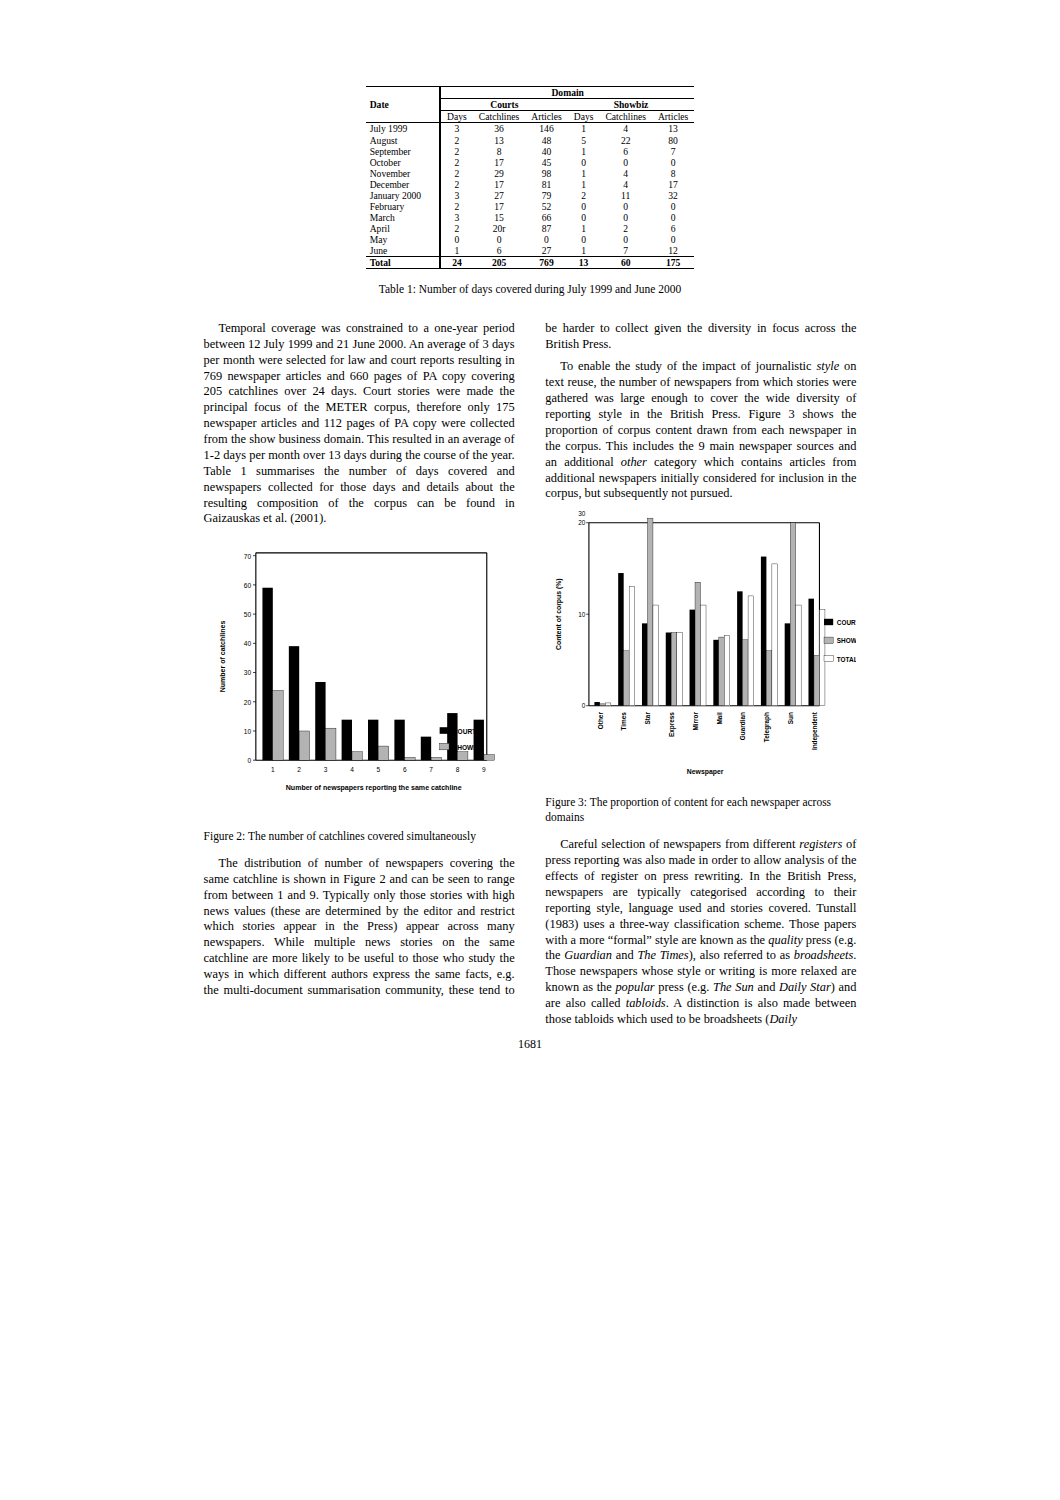| | Domain |
| Date | Courts | Showbiz |
| | Days | Catchlines | Articles | Days | Catchlines | Articles |
| July 1999 | 3 | 36 | 146 | 1 | 4 | 13 |
| August | 2 | 13 | 48 | 5 | 22 | 80 |
| September | 2 | 8 | 40 | 1 | 6 | 7 |
| October | 2 | 17 | 45 | 0 | 0 | 0 |
| November | 2 | 29 | 98 | 1 | 4 | 8 |
| December | 2 | 17 | 81 | 1 | 4 | 17 |
| January 2000 | 3 | 27 | 79 | 2 | 11 | 32 |
| February | 2 | 17 | 52 | 0 | 0 | 0 |
| March | 3 | 15 | 66 | 0 | 0 | 0 |
| April | 2 | 20r | 87 | 1 | 2 | 6 |
| May | 0 | 0 | 0 | 0 | 0 | 0 |
| June | 1 | 6 | 27 | 1 | 7 | 12 |
| Total | 24 | 205 | 769 | 13 | 60 | 175 |
Table 1: Number of days covered during July 1999 and June 2000
Temporal coverage was constrained to a one-year period between 12 July 1999 and 21 June 2000. An average of 3 days per month were selected for law and court reports resulting in 769 newspaper articles and 660 pages of PA copy covering 205 catchlines over 24 days. Court stories were made the principal focus of the METER corpus, therefore only 175 newspaper articles and 112 pages of PA copy were collected from the show business domain. This resulted in an average of 1-2 days per month over 13 days during the course of the year. Table 1 summarises the number of days covered and newspapers collected for those days and details about the resulting composition of the corpus can be found in Gaizauskas et al. (2001).
0 10 20 30 40 50 60 70 Number of catchlines 1 2 3 4 5 6 7 8 9 Number of newspapers reporting the same catchline COURTS SHOWBIZ
Figure 2: The number of catchlines covered simultaneously
The distribution of number of newspapers covering the same catchline is shown in Figure 2 and can be seen to range from between 1 and 9. Typically only those stories with high news values (these are determined by the editor and restrict which stories appear in the Press) appear across many newspapers. While multiple news stories on the same catchline are more likely to be useful to those who study the ways in which different authors express the same facts, e.g. the multi-document summarisation community, these tend to be harder to collect given the diversity in focus across the British Press.
To enable the study of the impact of journalistic style on text reuse, the number of newspapers from which stories were gathered was large enough to cover the wide diversity of reporting style in the British Press. Figure 3 shows the proportion of corpus content drawn from each newspaper in the corpus. This includes the 9 main newspaper sources and an additional other category which contains articles from additional newspapers initially considered for inclusion in the corpus, but subsequently not pursued.
0 10 20 20 30 Content of corpus (%) Other Times Star Express Mirror Mail Guardian Telegraph Sun Independent Newspaper COURTS SHOWBIZ TOTAL
Figure 3: The proportion of content for each newspaper across domains
Careful selection of newspapers from different registers of press reporting was also made in order to allow analysis of the effects of register on press rewriting. In the British Press, newspapers are typically categorised according to their reporting style, language used and stories covered. Tunstall (1983) uses a three-way classification scheme. Those papers with a more “formal” style are known as the quality press (e.g. the Guardian and The Times), also referred to as broadsheets. Those newspapers whose style or writing is more relaxed are known as the popular press (e.g. The Sun and Daily Star) and are also called tabloids. A distinction is also made between those tabloids which used to be broadsheets (Daily
1681